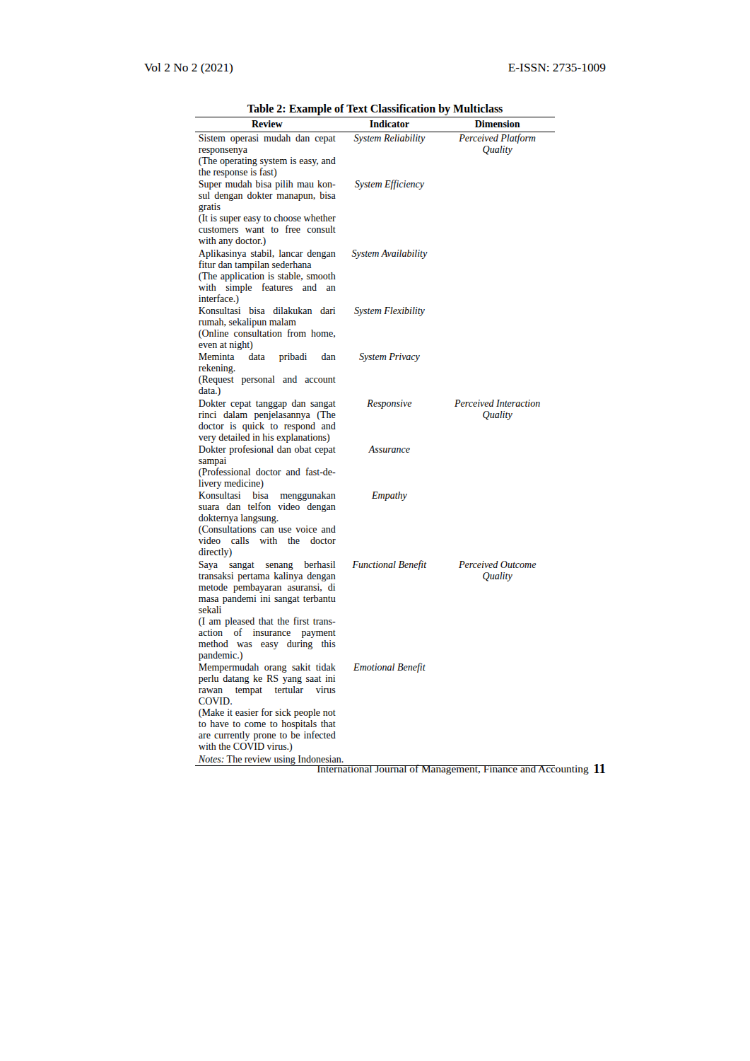Vol 2 No 2 (2021)
E-ISSN: 2735-1009
Table 2: Example of Text Classification by Multiclass
| Review | Indicator | Dimension |
| --- | --- | --- |
| Sistem operasi mudah dan cepat responsenya (The operating system is easy, and the response is fast) | System Reliability | Perceived Platform Quality |
| Super mudah bisa pilih mau konsul dengan dokter manapun, bisa gratis (It is super easy to choose whether customers want to free consult with any doctor.) | System Efficiency | |
| Aplikasinya stabil, lancar dengan fitur dan tampilan sederhana (The application is stable, smooth with simple features and an interface.) | System Availability | |
| Konsultasi bisa dilakukan dari rumah, sekalipun malam (Online consultation from home, even at night) | System Flexibility | |
| Meminta data pribadi dan rekening. (Request personal and account data.) | System Privacy | |
| Dokter cepat tanggap dan sangat rinci dalam penjelasannya (The doctor is quick to respond and very detailed in his explanations) | Responsive | Perceived Interaction Quality |
| Dokter profesional dan obat cepat sampai (Professional doctor and fast-delivery medicine) | Assurance | |
| Konsultasi bisa menggunakan suara dan telfon video dengan dokternya langsung. (Consultations can use voice and video calls with the doctor directly) | Empathy | |
| Saya sangat senang berhasil transaksi pertama kalinya dengan metode pembayaran asuransi, di masa pandemi ini sangat terbantu sekali (I am pleased that the first transaction of insurance payment method was easy during this pandemic.) | Functional Benefit | Perceived Outcome Quality |
| Mempermudah orang sakit tidak perlu datang ke RS yang saat ini rawan tempat tertular virus COVID. (Make it easier for sick people not to have to come to hospitals that are currently prone to be infected with the COVID virus.) | Emotional Benefit | |
| Notes: The review using Indonesian. |
International Journal of Management, Finance and Accounting 11